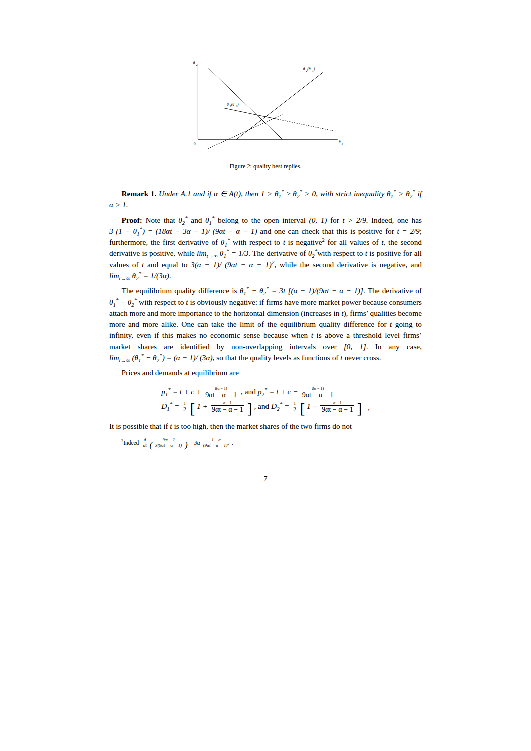θ 2 θ 1 0 θ 2 (θ 1 ) θ 1 (θ 2 )
Figure 2: quality best replies.
Remark 1. Under A.1 and if α ∈ A(t), then 1 > θ1* ≥ θ2* > 0, with strict inequality θ1* > θ2* if α > 1.
Proof: Note that θ2* and θ1* belong to the open interval (0, 1) for t > 2/9. Indeed, one has 3 (1 − θ1*) = (18αt − 3α − 1)/ (9αt − α − 1) and one can check that this is positive for t = 2/9; furthermore, the first derivative of θ1* with respect to t is negative2 for all values of t, the second derivative is positive, while limt→∞ θ1* = 1/3. The derivative of θ2*with respect to t is positive for all values of t and equal to 3(α − 1)/ (9αt − α − 1)2, while the second derivative is negative, and limt→∞ θ2* = 1/(3α).
The equilibrium quality difference is θ1* − θ2* = 3t [(α − 1)/(9αt − α − 1)]. The derivative of θ1* − θ2* with respect to t is obviously negative: if firms have more market power because consumers attach more and more importance to the horizontal dimension (increases in t), firms’ qualities become more and more alike. One can take the limit of the equilibrium quality difference for t going to infinity, even if this makes no economic sense because when t is above a threshold level firms’ market shares are identified by non-overlapping intervals over [0, 1]. In any case, limt→∞ (θ1* − θ2*) = (α − 1)/ (3α), so that the quality levels as functions of t never cross.
Prices and demands at equilibrium are
p1* = t + c + t(α − 1) 9αt − α − 1 , and p2* = t + c − t(α − 1) 9αt − α − 1
D1* = 12 [ 1 + α − 19αt − α − 1 ] , and D2* = 12 [ 1 − α − 19αt − α − 1 ]
,
It is possible that if t is too high, then the market shares of the two firms do not
2Indeed ddt ( 9αt − 23(9αt − α − 1) ) = 3α 1 − α(9αt − α − 1)2 .
7